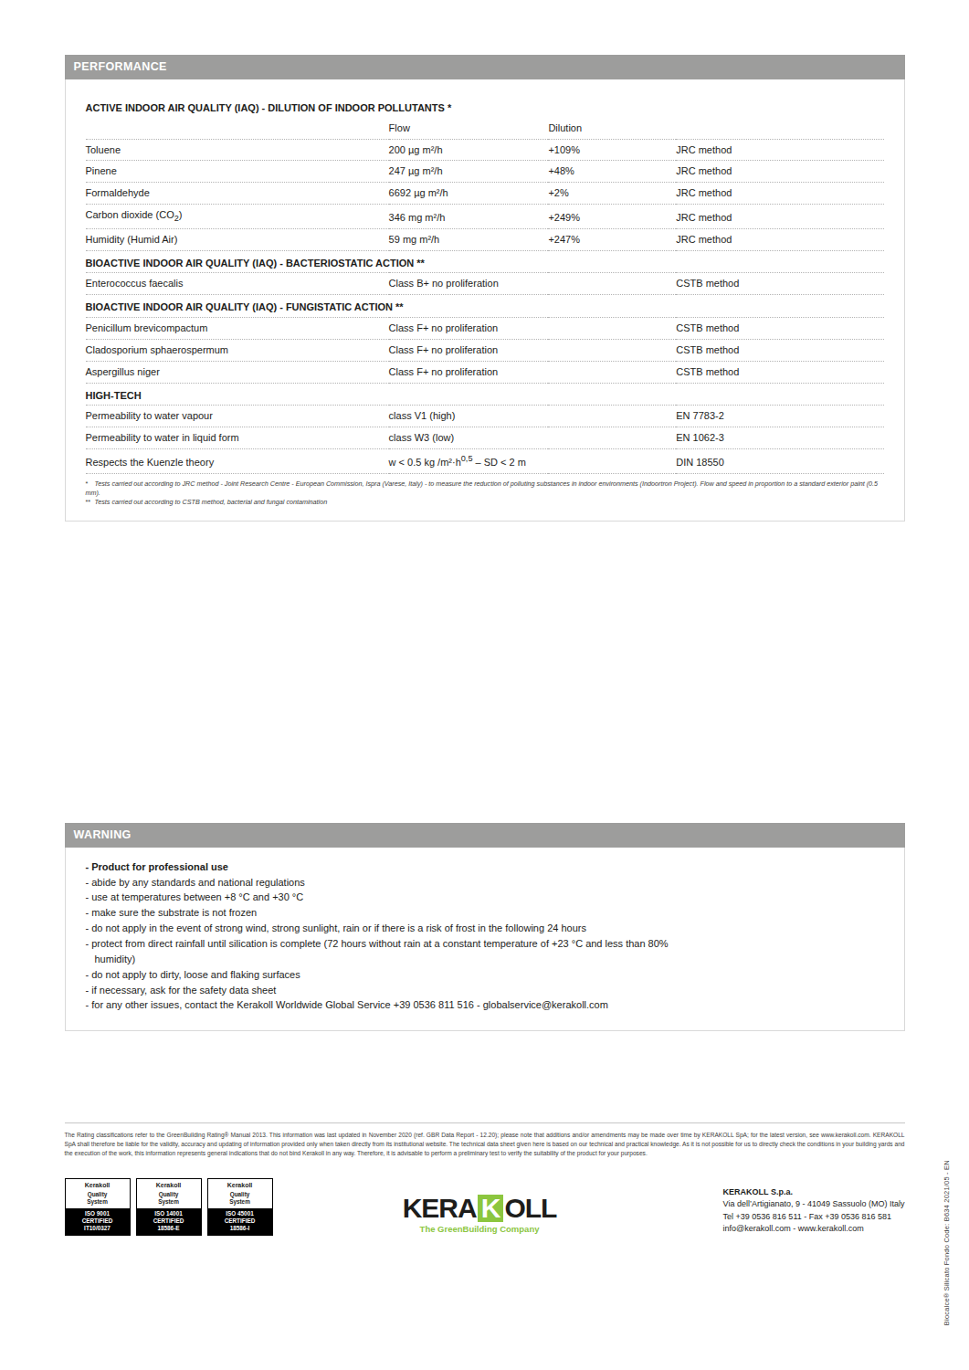PERFORMANCE
| ACTIVE INDOOR AIR QUALITY (IAQ) - DILUTION OF INDOOR POLLUTANTS * |
| | Flow | Dilution | |
| Toluene | 200 µg m²/h | +109% | JRC method |
| Pinene | 247 µg m²/h | +48% | JRC method |
| Formaldehyde | 6692 µg m²/h | +2% | JRC method |
| Carbon dioxide (CO 2 ) | 346 mg m²/h | +249% | JRC method |
| Humidity (Humid Air) | 59 mg m²/h | +247% | JRC method |
| BIOACTIVE INDOOR AIR QUALITY (IAQ) - BACTERIOSTATIC ACTION ** |
| Enterococcus faecalis | Class B+ no proliferation | CSTB method |
| BIOACTIVE INDOOR AIR QUALITY (IAQ) - FUNGISTATIC ACTION ** |
| Penicillum brevicompactum | Class F+ no proliferation | CSTB method |
| Cladosporium sphaerospermum | Class F+ no proliferation | CSTB method |
| Aspergillus niger | Class F+ no proliferation | CSTB method |
| HIGH-TECH |
| Permeability to water vapour | class V1 (high) | EN 7783-2 |
| Permeability to water in liquid form | class W3 (low) | EN 1062-3 |
| Respects the Kuenzle theory | w < 0.5 kg /m²·h 0,5 – SD < 2 m | DIN 18550 |
*Tests carried out according to JRC method - Joint Research Centre - European Commission, Ispra (Varese, Italy) - to measure the reduction of polluting substances in indoor environments (Indoortron Project). Flow and speed in proportion to a standard exterior paint (0.5 mm).
**Tests carried out according to CSTB method, bacterial and fungal contamination
WARNING
- Product for professional use
- abide by any standards and national regulations
- use at temperatures between +8 °C and +30 °C
- make sure the substrate is not frozen
- do not apply in the event of strong wind, strong sunlight, rain or if there is a risk of frost in the following 24 hours
- protect from direct rainfall until silication is complete (72 hours without rain at a constant temperature of +23 °C and less than 80%
humidity)
- do not apply to dirty, loose and flaking surfaces
- if necessary, ask for the safety data sheet
- for any other issues, contact the Kerakoll Worldwide Global Service +39 0536 811 516 - globalservice@kerakoll.com
Biocalce® Silicato Fondo Code: B634 2021/05 - EN
The Rating classifications refer to the GreenBuilding Rating® Manual 2013. This information was last updated in November 2020 (ref. GBR Data Report - 12.20); please note that additions and/or amendments may be made over time by KERAKOLL SpA; for the latest version, see www.kerakoll.com. KERAKOLL SpA shall therefore be liable for the validity, accuracy and updating of information provided only when taken directly from its institutional website. The technical data sheet given here is based on our technical and practical knowledge. As it is not possible for us to directly check the conditions in your building yards and the execution of the work, this information represents general indications that do not bind Kerakoll in any way. Therefore, it is advisable to perform a preliminary test to verify the suitability of the product for your purposes.
Kerakoll
Quality
System
ISO 9001
CERTIFIED
IT10/0327
Kerakoll
Quality
System
ISO 14001
CERTIFIED
18586-E
Kerakoll
Quality
System
ISO 45001
CERTIFIED
18586-I
KERAKOLL
The GreenBuilding Company
KERAKOLL S.p.a.
Via dell’Artigianato, 9 - 41049 Sassuolo (MO) Italy
Tel +39 0536 816 511 - Fax +39 0536 816 581
info@kerakoll.com - www.kerakoll.com